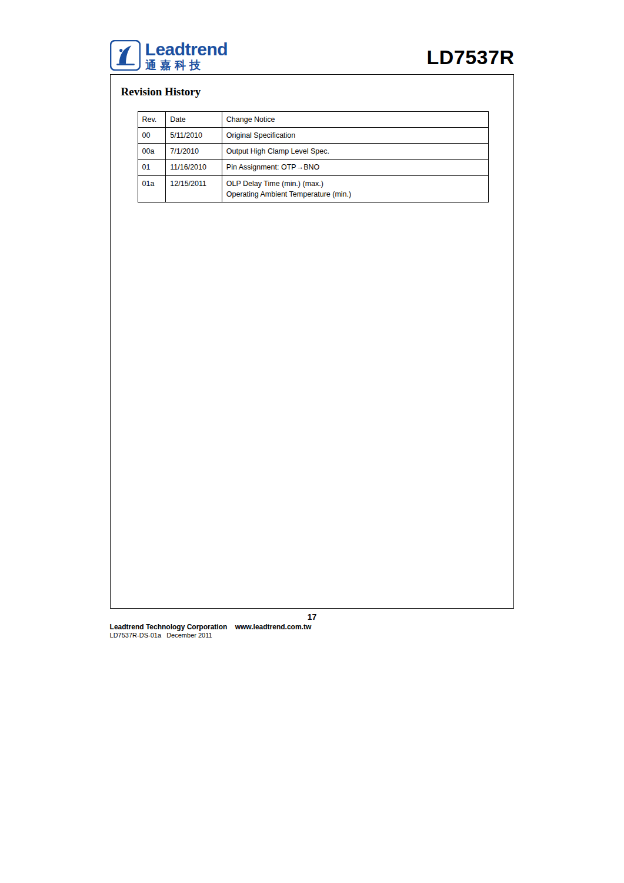Leadtrend
通嘉科技
LD7537R
Revision History
| Rev. | Date | Change Notice |
| 00 | 5/11/2010 | Original Specification |
| 00a | 7/1/2010 | Output High Clamp Level Spec. |
| 01 | 11/16/2010 | Pin Assignment: OTP → BNO |
| 01a | 12/15/2011 | OLP Delay Time (min.) (max.) Operating Ambient Temperature (min.) |
17
Leadtrend Technology Corporation www.leadtrend.com.tw
LD7537R-DS-01a December 2011